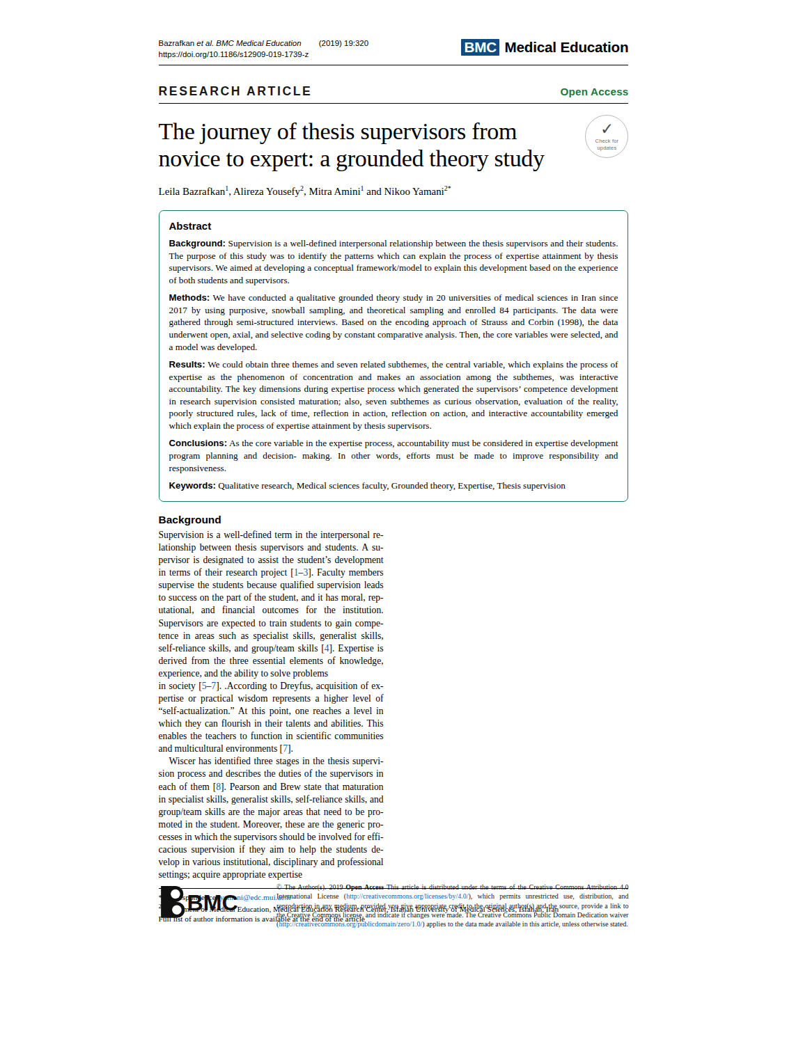Bazrafkan et al. BMC Medical Education(2019) 19:320
https://doi.org/10.1186/s12909-019-1739-z
BMC Medical Education
RESEARCH ARTICLE
Open Access
✓
Check for
updates
The journey of thesis supervisors from novice to expert: a grounded theory study
Leila Bazrafkan1, Alireza Yousefy2, Mitra Amini1 and Nikoo Yamani2*
Abstract
Background: Supervision is a well-defined interpersonal relationship between the thesis supervisors and their students. The purpose of this study was to identify the patterns which can explain the process of expertise attainment by thesis supervisors. We aimed at developing a conceptual framework/model to explain this development based on the experience of both students and supervisors.
Methods: We have conducted a qualitative grounded theory study in 20 universities of medical sciences in Iran since 2017 by using purposive, snowball sampling, and theoretical sampling and enrolled 84 participants. The data were gathered through semi-structured interviews. Based on the encoding approach of Strauss and Corbin (1998), the data underwent open, axial, and selective coding by constant comparative analysis. Then, the core variables were selected, and a model was developed.
Results: We could obtain three themes and seven related subthemes, the central variable, which explains the process of expertise as the phenomenon of concentration and makes an association among the subthemes, was interactive accountability. The key dimensions during expertise process which generated the supervisors’ competence development in research supervision consisted maturation; also, seven subthemes as curious observation, evaluation of the reality, poorly structured rules, lack of time, reflection in action, reflection on action, and interactive accountability emerged which explain the process of expertise attainment by thesis supervisors.
Conclusions: As the core variable in the expertise process, accountability must be considered in expertise development program planning and decision- making. In other words, efforts must be made to improve responsibility and responsiveness.
Keywords: Qualitative research, Medical sciences faculty, Grounded theory, Expertise, Thesis supervision
Background
Supervision is a well-defined term in the interpersonal relationship between thesis supervisors and students. A supervisor is designated to assist the student’s development in terms of their research project [1–3]. Faculty members supervise the students because qualified supervision leads to success on the part of the student, and it has moral, reputational, and financial outcomes for the institution. Supervisors are expected to train students to gain competence in areas such as specialist skills, generalist skills, self-reliance skills, and group/team skills [4]. Expertise is derived from the three essential elements of knowledge, experience, and the ability to solve problems
in society [5–7]. .According to Dreyfus, acquisition of expertise or practical wisdom represents a higher level of “self-actualization.” At this point, one reaches a level in which they can flourish in their talents and abilities. This enables the teachers to function in scientific communities and multicultural environments [7].
Wiscer has identified three stages in the thesis supervision process and describes the duties of the supervisors in each of them [8]. Pearson and Brew state that maturation in specialist skills, generalist skills, self-reliance skills, and group/team skills are the major areas that need to be promoted in the student. Moreover, these are the generic processes in which the supervisors should be involved for efficacious supervision if they aim to help the students develop in various institutional, disciplinary and professional settings; acquire appropriate expertise
* Correspondence: yamani@edc.mui.ac.ir
2Department of Medical Education, Medical Education Research Center, Isfahan University of Medical Sciences, Isfahan, Iran
Full list of author information is available at the end of the article
BMC
© The Author(s). 2019 Open Access This article is distributed under the terms of the Creative Commons Attribution 4.0 International License (http://creativecommons.org/licenses/by/4.0/), which permits unrestricted use, distribution, and reproduction in any medium, provided you give appropriate credit to the original author(s) and the source, provide a link to the Creative Commons license, and indicate if changes were made. The Creative Commons Public Domain Dedication waiver (http://creativecommons.org/publicdomain/zero/1.0/) applies to the data made available in this article, unless otherwise stated.